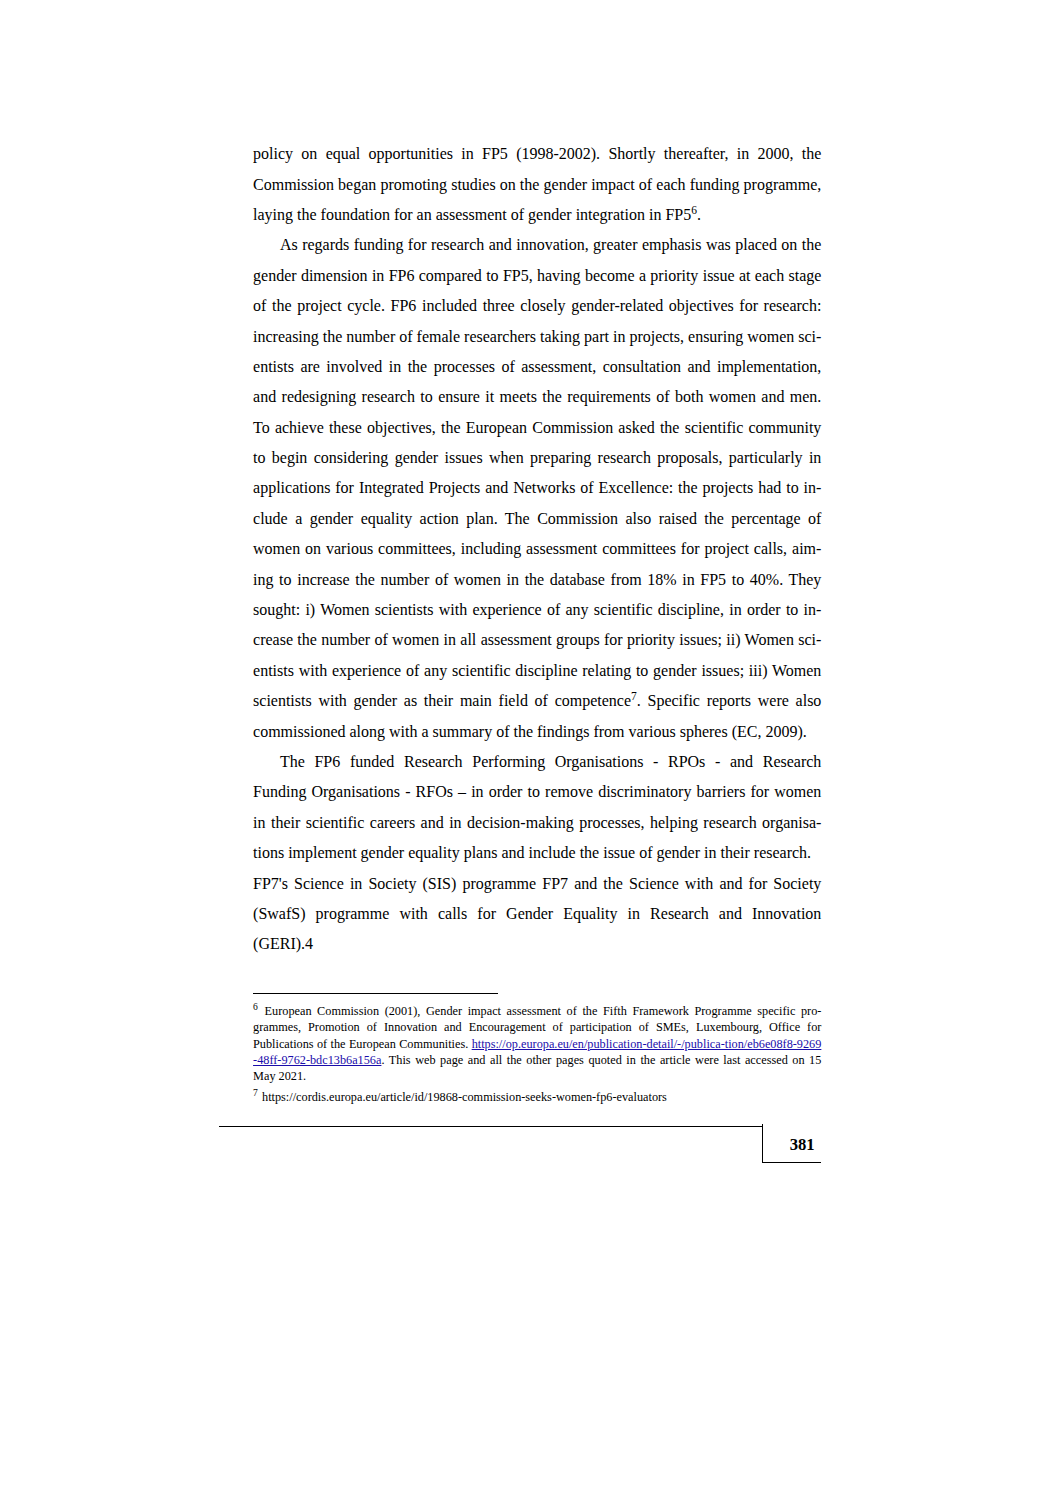policy on equal opportunities in FP5 (1998-2002). Shortly thereafter, in 2000, the Commission began promoting studies on the gender impact of each funding programme, laying the foundation for an assessment of gender integration in FP56.
As regards funding for research and innovation, greater emphasis was placed on the gender dimension in FP6 compared to FP5, having become a priority issue at each stage of the project cycle. FP6 included three closely gender-related objectives for research: increasing the number of female researchers taking part in projects, ensuring women scientists are involved in the processes of assessment, consultation and implementation, and redesigning research to ensure it meets the requirements of both women and men. To achieve these objectives, the European Commission asked the scientific community to begin considering gender issues when preparing research proposals, particularly in applications for Integrated Projects and Networks of Excellence: the projects had to include a gender equality action plan. The Commission also raised the percentage of women on various committees, including assessment committees for project calls, aiming to increase the number of women in the database from 18% in FP5 to 40%. They sought: i) Women scientists with experience of any scientific discipline, in order to increase the number of women in all assessment groups for priority issues; ii) Women scientists with experience of any scientific discipline relating to gender issues; iii) Women scientists with gender as their main field of competence7. Specific reports were also commissioned along with a summary of the findings from various spheres (EC, 2009).
The FP6 funded Research Performing Organisations - RPOs - and Research Funding Organisations - RFOs – in order to remove discriminatory barriers for women in their scientific careers and in decision-making processes, helping research organisations implement gender equality plans and include the issue of gender in their research.
FP7's Science in Society (SIS) programme FP7 and the Science with and for Society (SwafS) programme with calls for Gender Equality in Research and Innovation (GERI).4
6 European Commission (2001), Gender impact assessment of the Fifth Framework Programme specific programmes, Promotion of Innovation and Encouragement of participation of SMEs, Luxembourg, Office for Publications of the European Communities. https://op.europa.eu/en/publication-detail/-/publica-tion/eb6e08f8-9269-48ff-9762-bdc13b6a156a. This web page and all the other pages quoted in the article were last accessed on 15 May 2021.
7 https://cordis.europa.eu/article/id/19868-commission-seeks-women-fp6-evaluators
381